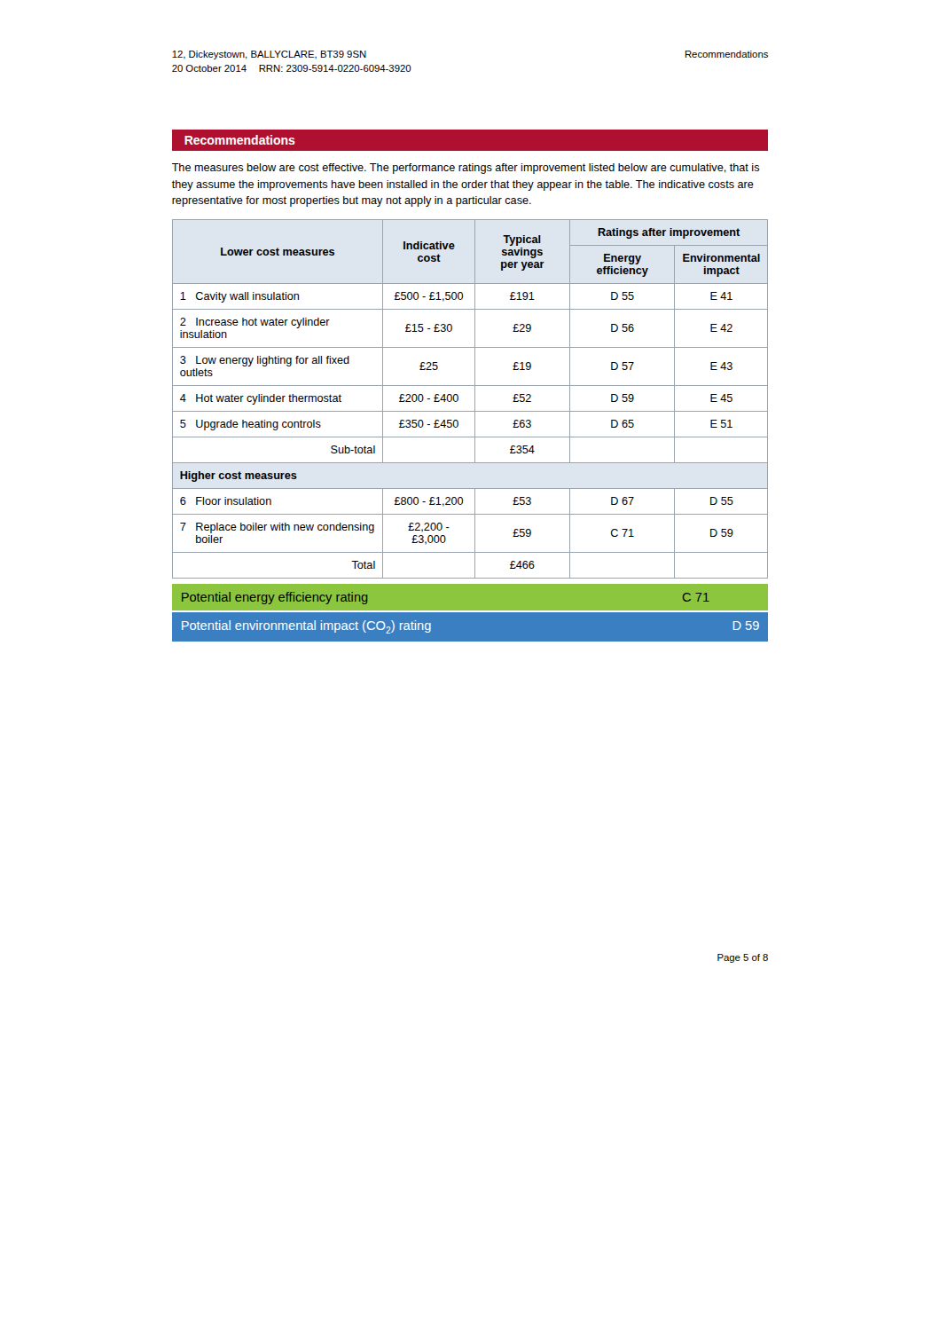12, Dickeystown, BALLYCLARE, BT39 9SN 20 October 2014 RRN: 2309-5914-0220-6094-3920
Recommendations
Recommendations
The measures below are cost effective. The performance ratings after improvement listed below are cumulative, that is they assume the improvements have been installed in the order that they appear in the table. The indicative costs are representative for most properties but may not apply in a particular case.
| Lower cost measures | Indicative cost | Typical savings per year | Ratings after improvement |
| --- | --- | --- | --- |
| Energy efficiency | Environmental impact |
| 1 Cavity wall insulation | £500 - £1,500 | £191 | D 55 | E 41 |
| 2 Increase hot water cylinder insulation | £15 - £30 | £29 | D 56 | E 42 |
| 3 Low energy lighting for all fixed outlets | £25 | £19 | D 57 | E 43 |
| 4 Hot water cylinder thermostat | £200 - £400 | £52 | D 59 | E 45 |
| 5 Upgrade heating controls | £350 - £450 | £63 | D 65 | E 51 |
| Sub-total | | £354 | | |
| Higher cost measures |
| 6 Floor insulation | £800 - £1,200 | £53 | D 67 | D 55 |
| 7 Replace boiler with new condensing boiler | £2,200 - £3,000 | £59 | C 71 | D 59 |
| Total | | £466 | | |
Potential energy efficiency rating
C 71
Potential environmental impact (CO2) rating
D 59
Page 5 of 8